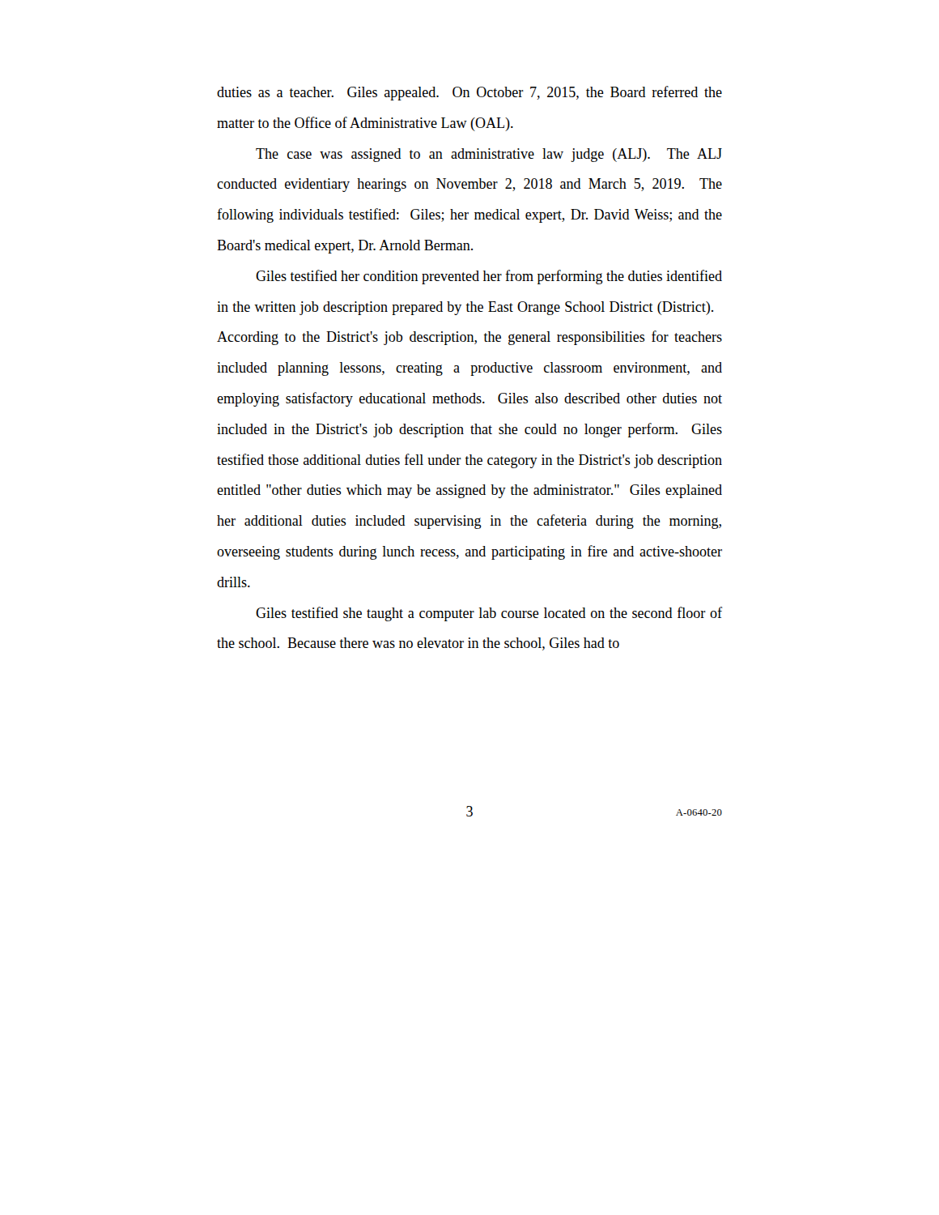duties as a teacher. Giles appealed. On October 7, 2015, the Board referred the matter to the Office of Administrative Law (OAL).
The case was assigned to an administrative law judge (ALJ). The ALJ conducted evidentiary hearings on November 2, 2018 and March 5, 2019. The following individuals testified: Giles; her medical expert, Dr. David Weiss; and the Board's medical expert, Dr. Arnold Berman.
Giles testified her condition prevented her from performing the duties identified in the written job description prepared by the East Orange School District (District). According to the District's job description, the general responsibilities for teachers included planning lessons, creating a productive classroom environment, and employing satisfactory educational methods. Giles also described other duties not included in the District's job description that she could no longer perform. Giles testified those additional duties fell under the category in the District's job description entitled "other duties which may be assigned by the administrator." Giles explained her additional duties included supervising in the cafeteria during the morning, overseeing students during lunch recess, and participating in fire and active-shooter drills.
Giles testified she taught a computer lab course located on the second floor of the school. Because there was no elevator in the school, Giles had to
3
A-0640-20